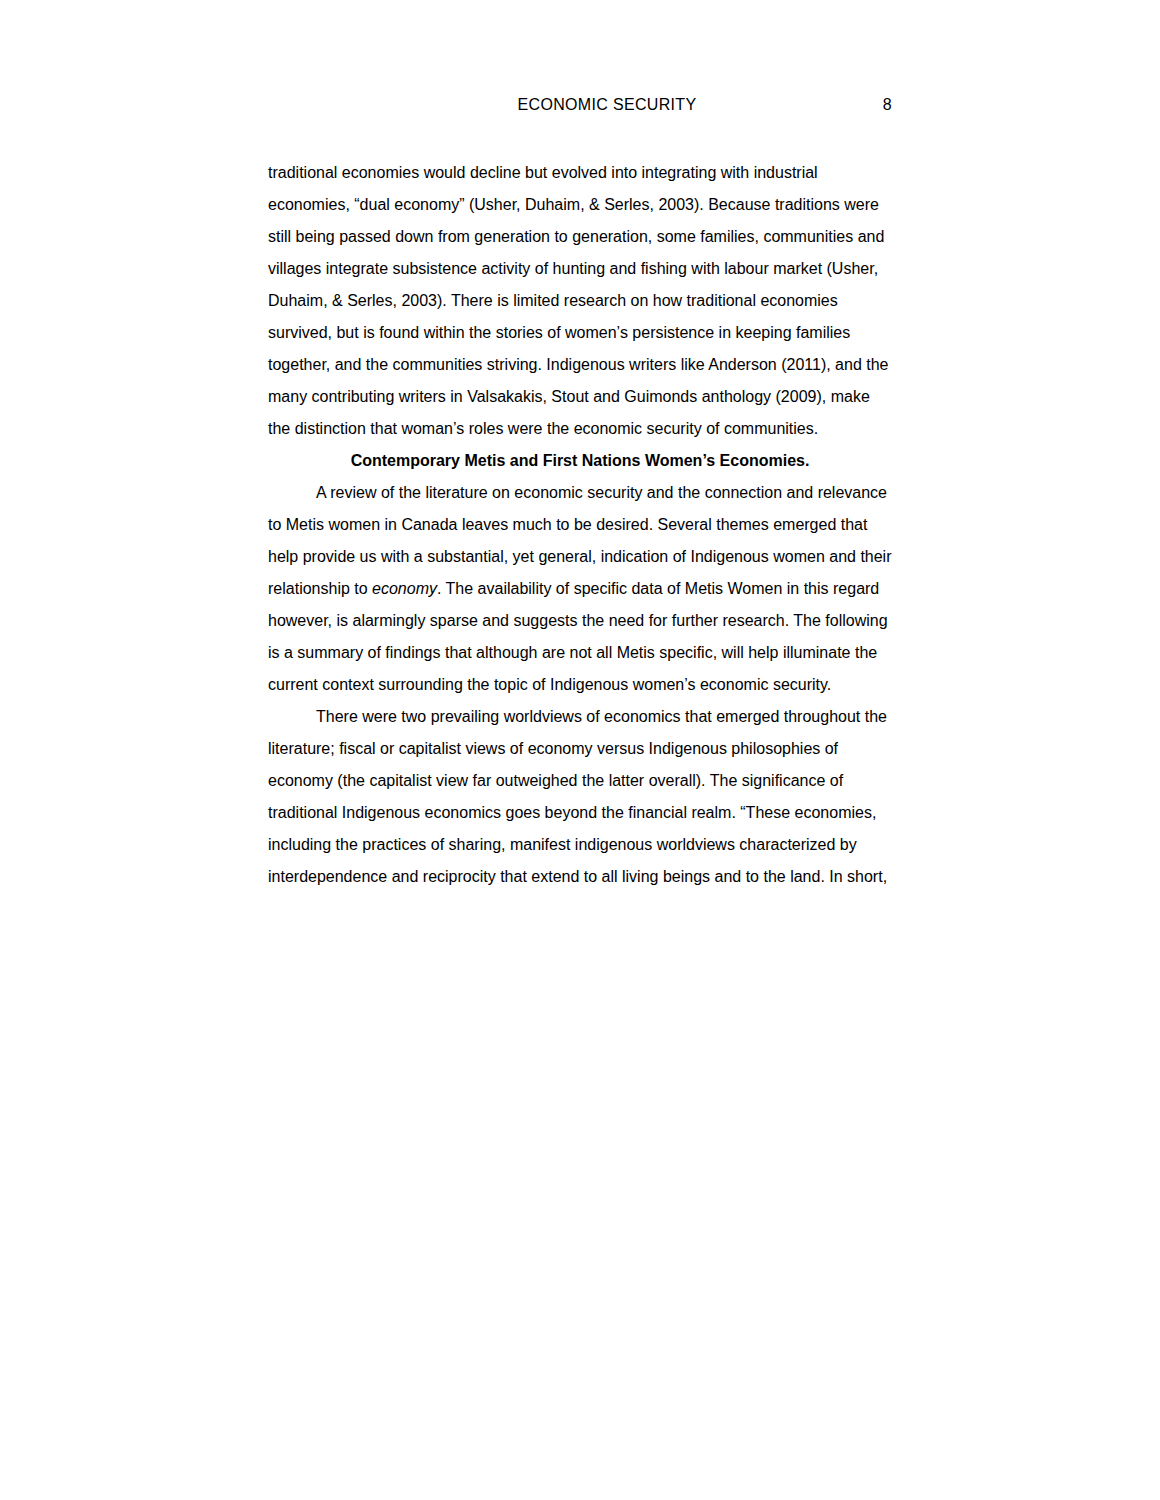Economic Security 8
traditional economies would decline but evolved into integrating with industrial economies, “dual economy” (Usher, Duhaim, & Serles, 2003). Because traditions were still being passed down from generation to generation, some families, communities and villages integrate subsistence activity of hunting and fishing with labour market (Usher, Duhaim, & Serles, 2003). There is limited research on how traditional economies survived, but is found within the stories of women’s persistence in keeping families together, and the communities striving. Indigenous writers like Anderson (2011), and the many contributing writers in Valsakakis, Stout and Guimonds anthology (2009), make the distinction that woman’s roles were the economic security of communities.
Contemporary Metis and First Nations Women’s Economies.
A review of the literature on economic security and the connection and relevance to Metis women in Canada leaves much to be desired. Several themes emerged that help provide us with a substantial, yet general, indication of Indigenous women and their relationship to economy. The availability of specific data of Metis Women in this regard however, is alarmingly sparse and suggests the need for further research. The following is a summary of findings that although are not all Metis specific, will help illuminate the current context surrounding the topic of Indigenous women’s economic security.
There were two prevailing worldviews of economics that emerged throughout the literature; fiscal or capitalist views of economy versus Indigenous philosophies of economy (the capitalist view far outweighed the latter overall). The significance of traditional Indigenous economics goes beyond the financial realm. “These economies, including the practices of sharing, manifest indigenous worldviews characterized by interdependence and reciprocity that extend to all living beings and to the land. In short,